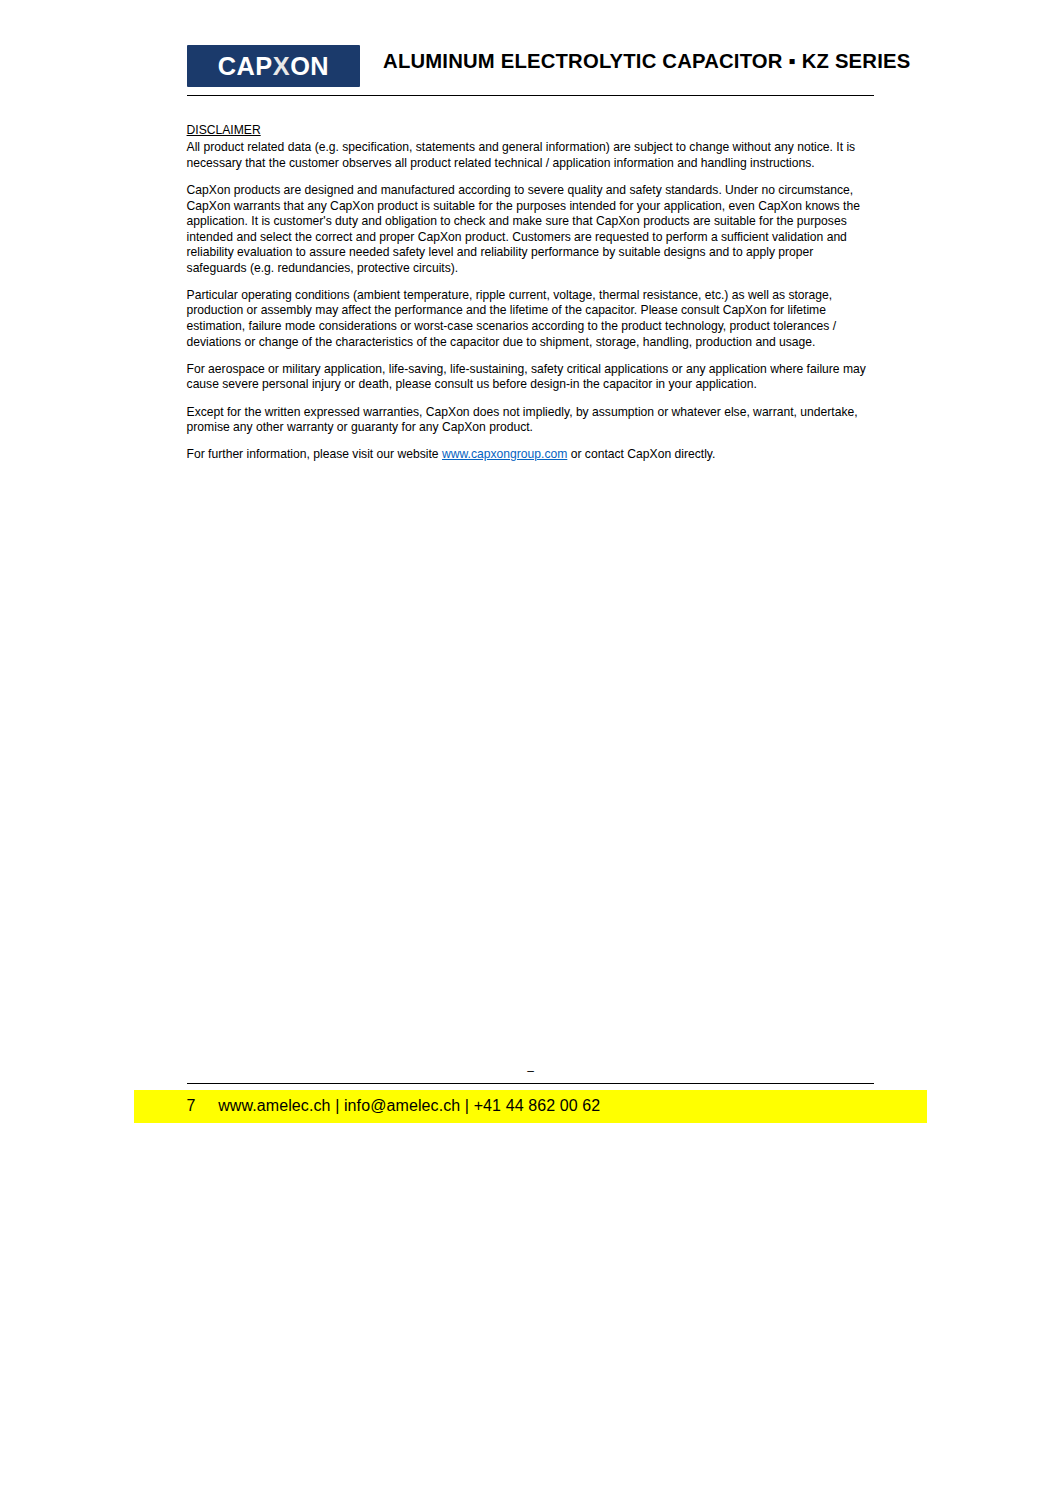CAPXON
ALUMINUM ELECTROLYTIC CAPACITOR ▪ KZ SERIES
DISCLAIMER
All product related data (e.g. specification, statements and general information) are subject to change without any notice. It is necessary that the customer observes all product related technical / application information and handling instructions.
CapXon products are designed and manufactured according to severe quality and safety standards. Under no circumstance, CapXon warrants that any CapXon product is suitable for the purposes intended for your application, even CapXon knows the application. It is customer's duty and obligation to check and make sure that CapXon products are suitable for the purposes intended and select the correct and proper CapXon product. Customers are requested to perform a sufficient validation and reliability evaluation to assure needed safety level and reliability performance by suitable designs and to apply proper safeguards (e.g. redundancies, protective circuits).
Particular operating conditions (ambient temperature, ripple current, voltage, thermal resistance, etc.) as well as storage, production or assembly may affect the performance and the lifetime of the capacitor. Please consult CapXon for lifetime estimation, failure mode considerations or worst-case scenarios according to the product technology, product tolerances / deviations or change of the characteristics of the capacitor due to shipment, storage, handling, production and usage.
For aerospace or military application, life-saving, life-sustaining, safety critical applications or any application where failure may cause severe personal injury or death, please consult us before design-in the capacitor in your application.
Except for the written expressed warranties, CapXon does not impliedly, by assumption or whatever else, warrant, undertake, promise any other warranty or guaranty for any CapXon product.
For further information, please visit our website www.capxongroup.com or contact CapXon directly.
–
7 www.amelec.ch | info@amelec.ch | +41 44 862 00 62